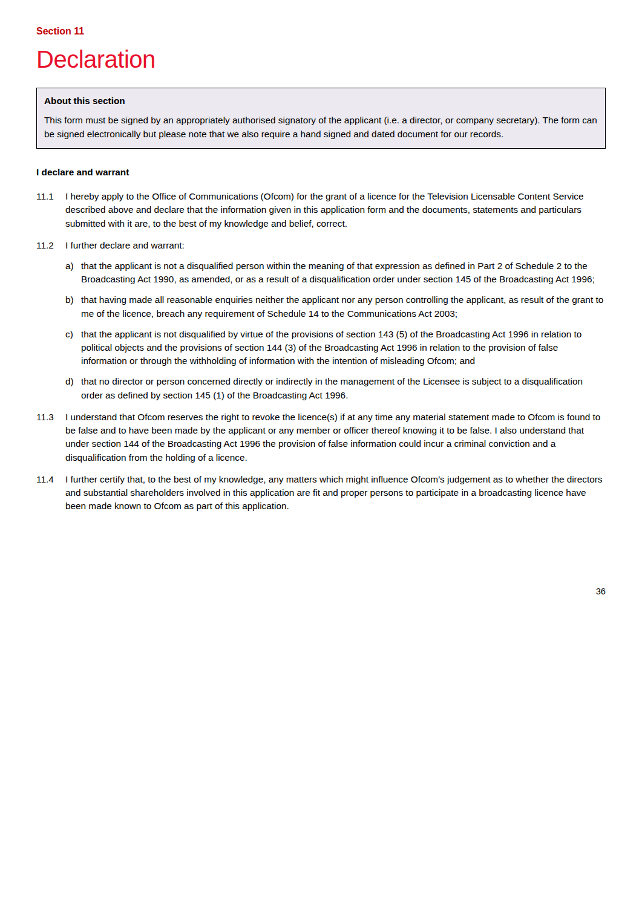Section 11
Declaration
About this section
This form must be signed by an appropriately authorised signatory of the applicant (i.e. a director, or company secretary). The form can be signed electronically but please note that we also require a hand signed and dated document for our records.
I declare and warrant
11.1 I hereby apply to the Office of Communications (Ofcom) for the grant of a licence for the Television Licensable Content Service described above and declare that the information given in this application form and the documents, statements and particulars submitted with it are, to the best of my knowledge and belief, correct.
11.2 I further declare and warrant:
a) that the applicant is not a disqualified person within the meaning of that expression as defined in Part 2 of Schedule 2 to the Broadcasting Act 1990, as amended, or as a result of a disqualification order under section 145 of the Broadcasting Act 1996;
b) that having made all reasonable enquiries neither the applicant nor any person controlling the applicant, as result of the grant to me of the licence, breach any requirement of Schedule 14 to the Communications Act 2003;
c) that the applicant is not disqualified by virtue of the provisions of section 143 (5) of the Broadcasting Act 1996 in relation to political objects and the provisions of section 144 (3) of the Broadcasting Act 1996 in relation to the provision of false information or through the withholding of information with the intention of misleading Ofcom; and
d) that no director or person concerned directly or indirectly in the management of the Licensee is subject to a disqualification order as defined by section 145 (1) of the Broadcasting Act 1996.
11.3 I understand that Ofcom reserves the right to revoke the licence(s) if at any time any material statement made to Ofcom is found to be false and to have been made by the applicant or any member or officer thereof knowing it to be false. I also understand that under section 144 of the Broadcasting Act 1996 the provision of false information could incur a criminal conviction and a disqualification from the holding of a licence.
11.4 I further certify that, to the best of my knowledge, any matters which might influence Ofcom’s judgement as to whether the directors and substantial shareholders involved in this application are fit and proper persons to participate in a broadcasting licence have been made known to Ofcom as part of this application.
36